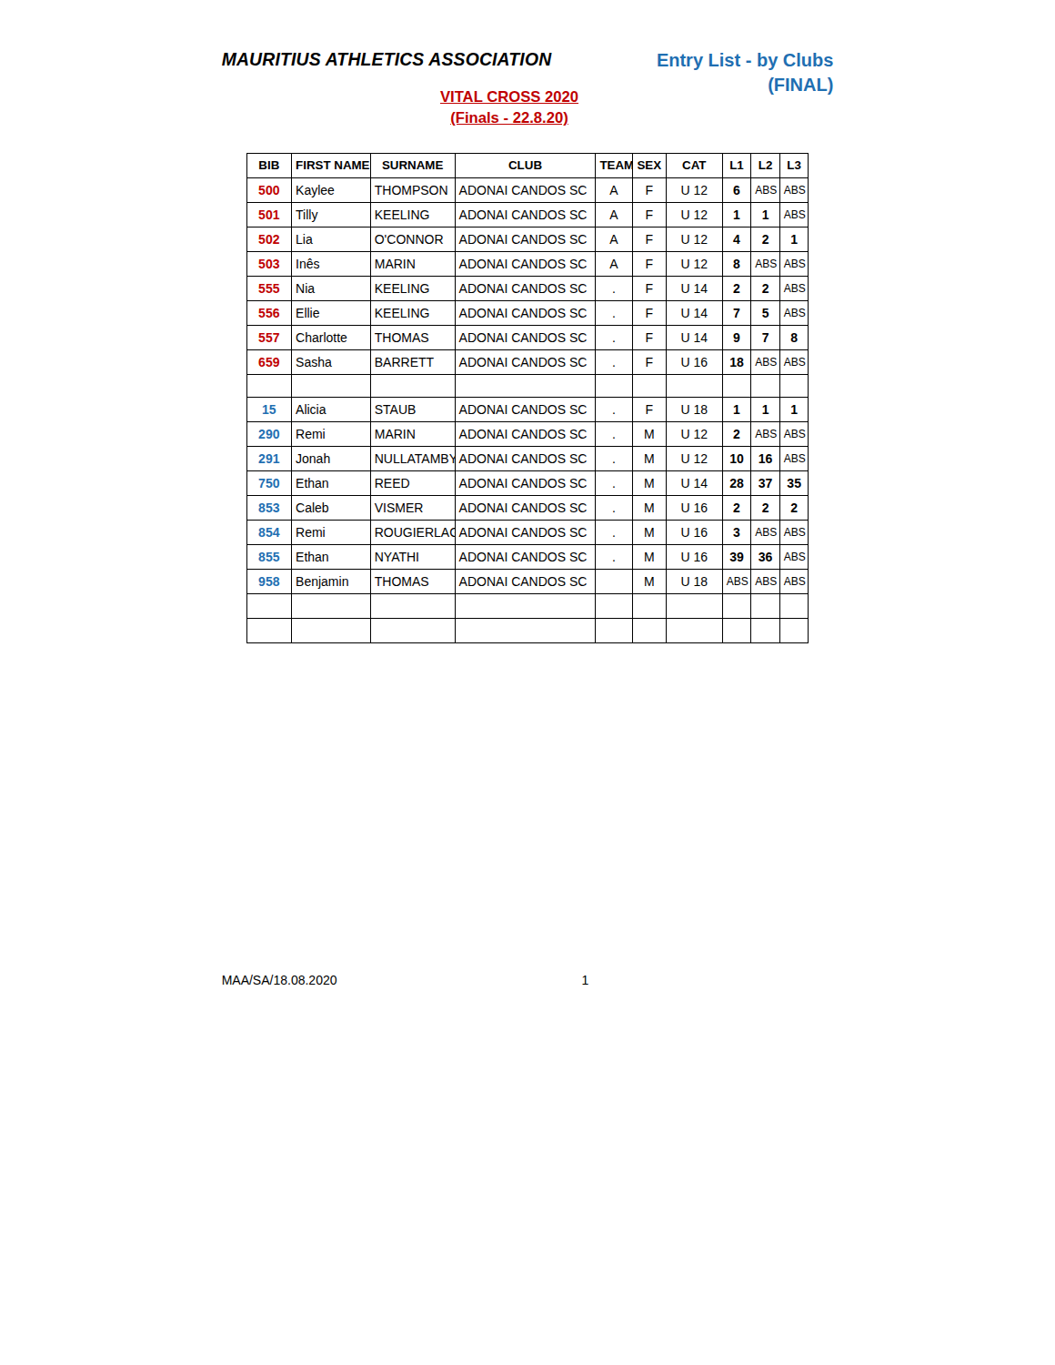MAURITIUS ATHLETICS ASSOCIATION
Entry List - by Clubs
(FINAL)
VITAL CROSS 2020
(Finals - 22.8.20)
| BIB | FIRST NAME | SURNAME | CLUB | TEAM | SEX | CAT | L1 | L2 | L3 |
| --- | --- | --- | --- | --- | --- | --- | --- | --- | --- |
| 500 | Kaylee | THOMPSON | ADONAI CANDOS SC | A | F | U 12 | 6 | ABS | ABS |
| 501 | Tilly | KEELING | ADONAI CANDOS SC | A | F | U 12 | 1 | 1 | ABS |
| 502 | Lia | O'CONNOR | ADONAI CANDOS SC | A | F | U 12 | 4 | 2 | 1 |
| 503 | Inês | MARIN | ADONAI CANDOS SC | A | F | U 12 | 8 | ABS | ABS |
| 555 | Nia | KEELING | ADONAI CANDOS SC | . | F | U 14 | 2 | 2 | ABS |
| 556 | Ellie | KEELING | ADONAI CANDOS SC | . | F | U 14 | 7 | 5 | ABS |
| 557 | Charlotte | THOMAS | ADONAI CANDOS SC | . | F | U 14 | 9 | 7 | 8 |
| 659 | Sasha | BARRETT | ADONAI CANDOS SC | . | F | U 16 | 18 | ABS | ABS |
| 15 | Alicia | STAUB | ADONAI CANDOS SC | . | F | U 18 | 1 | 1 | 1 |
| 290 | Remi | MARIN | ADONAI CANDOS SC | . | M | U 12 | 2 | ABS | ABS |
| 291 | Jonah | NULLATAMBY | ADONAI CANDOS SC | . | M | U 12 | 10 | 16 | ABS |
| 750 | Ethan | REED | ADONAI CANDOS SC | . | M | U 14 | 28 | 37 | 35 |
| 853 | Caleb | VISMER | ADONAI CANDOS SC | . | M | U 16 | 2 | 2 | 2 |
| 854 | Remi | ROUGIERLAGANE | ADONAI CANDOS SC | . | M | U 16 | 3 | ABS | ABS |
| 855 | Ethan | NYATHI | ADONAI CANDOS SC | . | M | U 16 | 39 | 36 | ABS |
| 958 | Benjamin | THOMAS | ADONAI CANDOS SC | | M | U 18 | ABS | ABS | ABS |
MAA/SA/18.08.2020
1